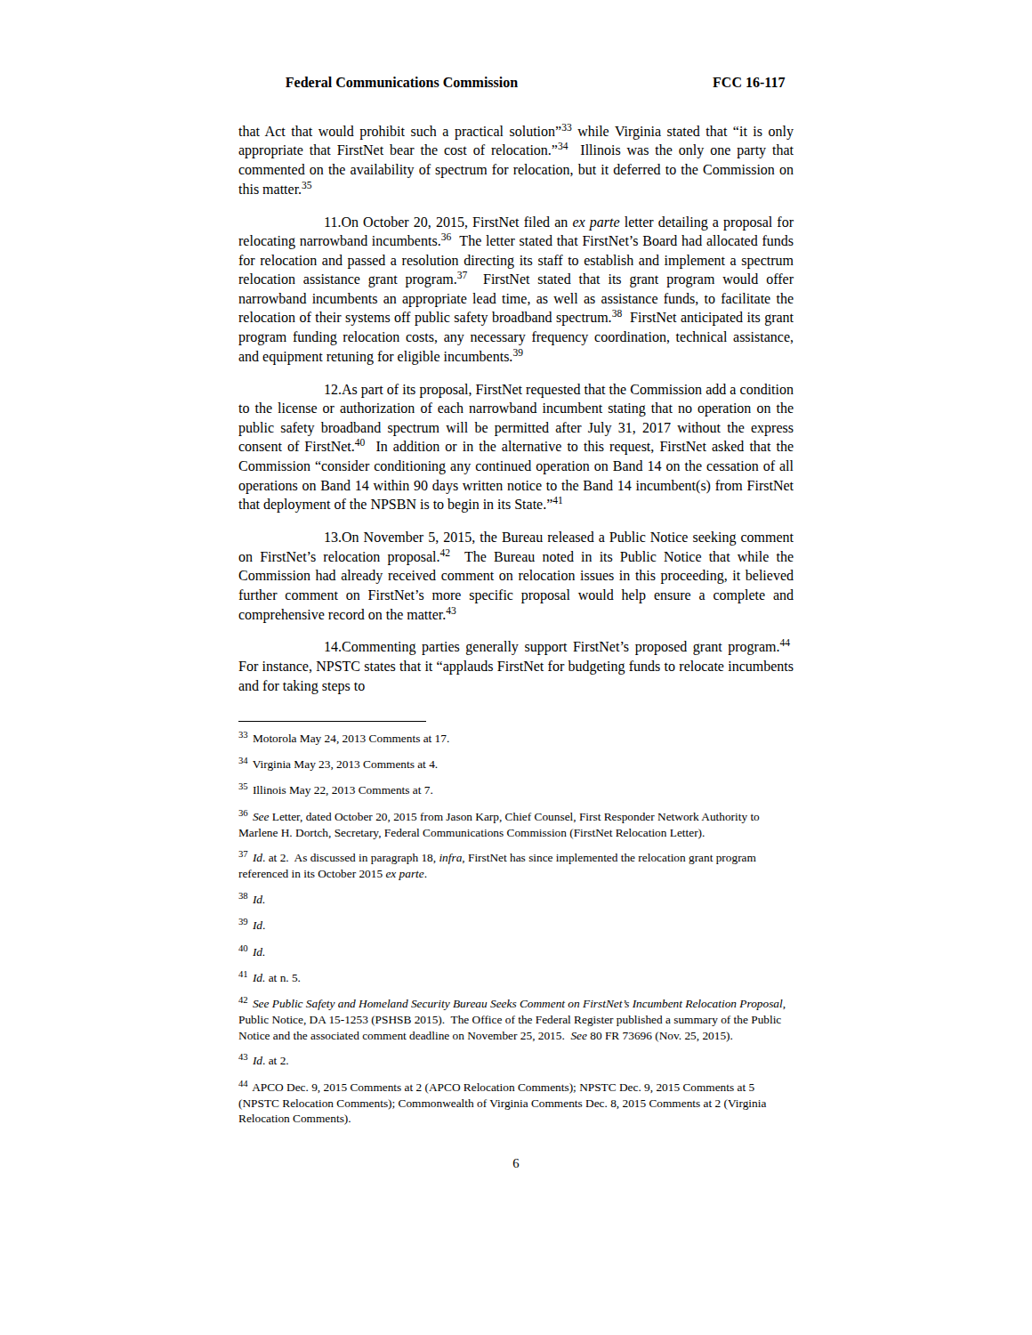Federal Communications Commission FCC 16-117
that Act that would prohibit such a practical solution”33 while Virginia stated that “it is only appropriate that FirstNet bear the cost of relocation.”34 Illinois was the only one party that commented on the availability of spectrum for relocation, but it deferred to the Commission on this matter.35
11. On October 20, 2015, FirstNet filed an ex parte letter detailing a proposal for relocating narrowband incumbents.36 The letter stated that FirstNet’s Board had allocated funds for relocation and passed a resolution directing its staff to establish and implement a spectrum relocation assistance grant program.37 FirstNet stated that its grant program would offer narrowband incumbents an appropriate lead time, as well as assistance funds, to facilitate the relocation of their systems off public safety broadband spectrum.38 FirstNet anticipated its grant program funding relocation costs, any necessary frequency coordination, technical assistance, and equipment retuning for eligible incumbents.39
12. As part of its proposal, FirstNet requested that the Commission add a condition to the license or authorization of each narrowband incumbent stating that no operation on the public safety broadband spectrum will be permitted after July 31, 2017 without the express consent of FirstNet.40 In addition or in the alternative to this request, FirstNet asked that the Commission “consider conditioning any continued operation on Band 14 on the cessation of all operations on Band 14 within 90 days written notice to the Band 14 incumbent(s) from FirstNet that deployment of the NPSBN is to begin in its State.”41
13. On November 5, 2015, the Bureau released a Public Notice seeking comment on FirstNet’s relocation proposal.42 The Bureau noted in its Public Notice that while the Commission had already received comment on relocation issues in this proceeding, it believed further comment on FirstNet’s more specific proposal would help ensure a complete and comprehensive record on the matter.43
14. Commenting parties generally support FirstNet’s proposed grant program.44 For instance, NPSTC states that it “applauds FirstNet for budgeting funds to relocate incumbents and for taking steps to
33 Motorola May 24, 2013 Comments at 17.
34 Virginia May 23, 2013 Comments at 4.
35 Illinois May 22, 2013 Comments at 7.
36 See Letter, dated October 20, 2015 from Jason Karp, Chief Counsel, First Responder Network Authority to Marlene H. Dortch, Secretary, Federal Communications Commission (FirstNet Relocation Letter).
37 Id. at 2. As discussed in paragraph 18, infra, FirstNet has since implemented the relocation grant program referenced in its October 2015 ex parte.
38 Id.
39 Id.
40 Id.
41 Id. at n. 5.
42 See Public Safety and Homeland Security Bureau Seeks Comment on FirstNet’s Incumbent Relocation Proposal, Public Notice, DA 15-1253 (PSHSB 2015). The Office of the Federal Register published a summary of the Public Notice and the associated comment deadline on November 25, 2015. See 80 FR 73696 (Nov. 25, 2015).
43 Id. at 2.
44 APCO Dec. 9, 2015 Comments at 2 (APCO Relocation Comments); NPSTC Dec. 9, 2015 Comments at 5 (NPSTC Relocation Comments); Commonwealth of Virginia Comments Dec. 8, 2015 Comments at 2 (Virginia Relocation Comments).
6